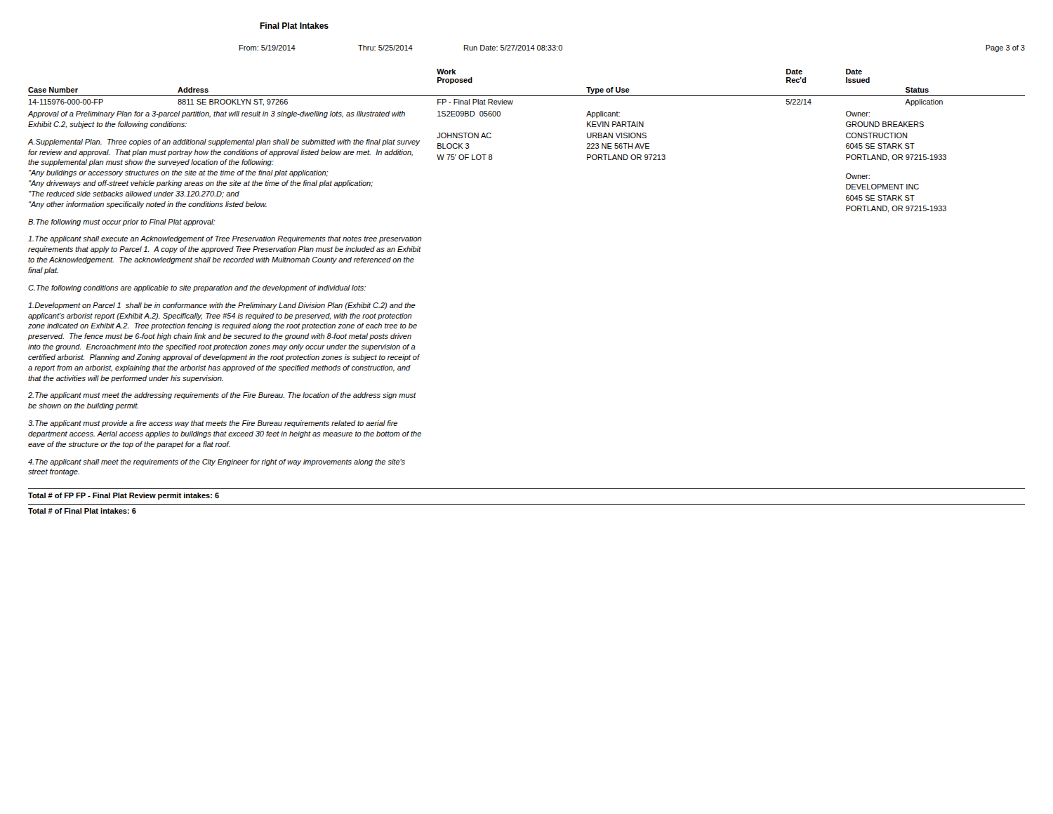Final Plat Intakes
From: 5/19/2014 Thru: 5/25/2014 Run Date: 5/27/2014 08:33:0 Page 3 of 3
| | | Work Proposed | | Date Rec'd | Date Issued | |
| --- | --- | --- | --- | --- | --- | --- |
| Case Number | Address | | Type of Use | | | Status |
| 14-115976-000-00-FP | 8811 SE BROOKLYN ST, 97266 | FP - Final Plat Review | | 5/22/14 | | Application |
| Approval of a Preliminary Plan for a 3-parcel partition, that will result in 3 single-dwelling lots, as illustrated with Exhibit C.2, subject to the following conditions: A.Supplemental Plan. Three copies of an additional supplemental plan shall be submitted with the final plat survey for review and approval. That plan must portray how the conditions of approval listed below are met. In addition, the supplemental plan must show the surveyed location of the following: "Any buildings or accessory structures on the site at the time of the final plat application; "Any driveways and off-street vehicle parking areas on the site at the time of the final plat application; "The reduced side setbacks allowed under 33.120.270.D; and "Any other information specifically noted in the conditions listed below. B.The following must occur prior to Final Plat approval: 1.The applicant shall execute an Acknowledgement of Tree Preservation Requirements that notes tree preservation requirements that apply to Parcel 1. A copy of the approved Tree Preservation Plan must be included as an Exhibit to the Acknowledgement. The acknowledgment shall be recorded with Multnomah County and referenced on the final plat. C.The following conditions are applicable to site preparation and the development of individual lots: 1.Development on Parcel 1 shall be in conformance with the Preliminary Land Division Plan (Exhibit C.2) and the applicant's arborist report (Exhibit A.2). Specifically, Tree #54 is required to be preserved, with the root protection zone indicated on Exhibit A.2. Tree protection fencing is required along the root protection zone of each tree to be preserved. The fence must be 6-foot high chain link and be secured to the ground with 8-foot metal posts driven into the ground. Encroachment into the specified root protection zones may only occur under the supervision of a certified arborist. Planning and Zoning approval of development in the root protection zones is subject to receipt of a report from an arborist, explaining that the arborist has approved of the specified methods of construction, and that the activities will be performed under his supervision. 2.The applicant must meet the addressing requirements of the Fire Bureau. The location of the address sign must be shown on the building permit. 3.The applicant must provide a fire access way that meets the Fire Bureau requirements related to aerial fire department access. Aerial access applies to buildings that exceed 30 feet in height as measure to the bottom of the eave of the structure or the top of the parapet for a flat roof. 4.The applicant shall meet the requirements of the City Engineer for right of way improvements along the site's street frontage. | 1S2E09BD 05600 JOHNSTON AC BLOCK 3 W 75' OF LOT 8 | Applicant: KEVIN PARTAIN URBAN VISIONS 223 NE 56TH AVE PORTLAND OR 97213 | | Owner: GROUND BREAKERS CONSTRUCTION 6045 SE STARK ST PORTLAND, OR 97215-1933 Owner: DEVELOPMENT INC 6045 SE STARK ST PORTLAND, OR 97215-1933 |
Total # of FP FP - Final Plat Review permit intakes: 6
Total # of Final Plat intakes: 6